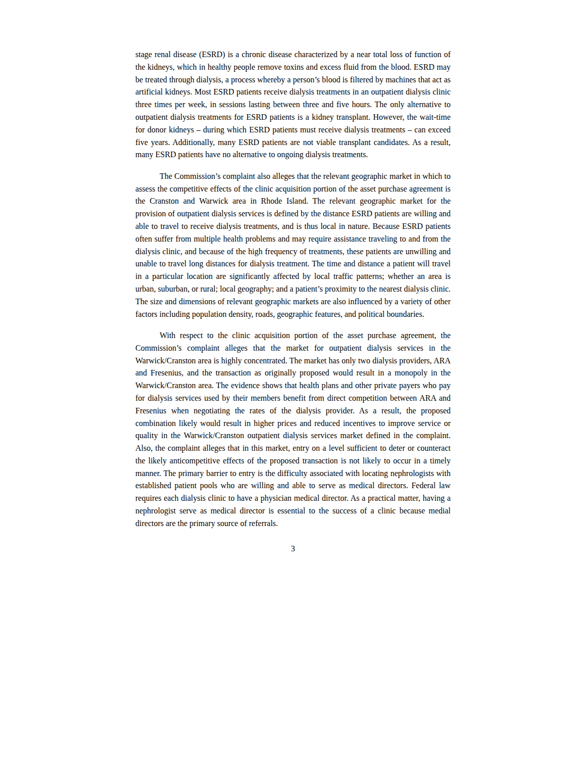stage renal disease (ESRD) is a chronic disease characterized by a near total loss of function of the kidneys, which in healthy people remove toxins and excess fluid from the blood. ESRD may be treated through dialysis, a process whereby a person’s blood is filtered by machines that act as artificial kidneys. Most ESRD patients receive dialysis treatments in an outpatient dialysis clinic three times per week, in sessions lasting between three and five hours. The only alternative to outpatient dialysis treatments for ESRD patients is a kidney transplant. However, the wait-time for donor kidneys – during which ESRD patients must receive dialysis treatments – can exceed five years. Additionally, many ESRD patients are not viable transplant candidates. As a result, many ESRD patients have no alternative to ongoing dialysis treatments.
The Commission’s complaint also alleges that the relevant geographic market in which to assess the competitive effects of the clinic acquisition portion of the asset purchase agreement is the Cranston and Warwick area in Rhode Island. The relevant geographic market for the provision of outpatient dialysis services is defined by the distance ESRD patients are willing and able to travel to receive dialysis treatments, and is thus local in nature. Because ESRD patients often suffer from multiple health problems and may require assistance traveling to and from the dialysis clinic, and because of the high frequency of treatments, these patients are unwilling and unable to travel long distances for dialysis treatment. The time and distance a patient will travel in a particular location are significantly affected by local traffic patterns; whether an area is urban, suburban, or rural; local geography; and a patient’s proximity to the nearest dialysis clinic. The size and dimensions of relevant geographic markets are also influenced by a variety of other factors including population density, roads, geographic features, and political boundaries.
With respect to the clinic acquisition portion of the asset purchase agreement, the Commission’s complaint alleges that the market for outpatient dialysis services in the Warwick/Cranston area is highly concentrated. The market has only two dialysis providers, ARA and Fresenius, and the transaction as originally proposed would result in a monopoly in the Warwick/Cranston area. The evidence shows that health plans and other private payers who pay for dialysis services used by their members benefit from direct competition between ARA and Fresenius when negotiating the rates of the dialysis provider. As a result, the proposed combination likely would result in higher prices and reduced incentives to improve service or quality in the Warwick/Cranston outpatient dialysis services market defined in the complaint. Also, the complaint alleges that in this market, entry on a level sufficient to deter or counteract the likely anticompetitive effects of the proposed transaction is not likely to occur in a timely manner. The primary barrier to entry is the difficulty associated with locating nephrologists with established patient pools who are willing and able to serve as medical directors. Federal law requires each dialysis clinic to have a physician medical director. As a practical matter, having a nephrologist serve as medical director is essential to the success of a clinic because medial directors are the primary source of referrals.
3